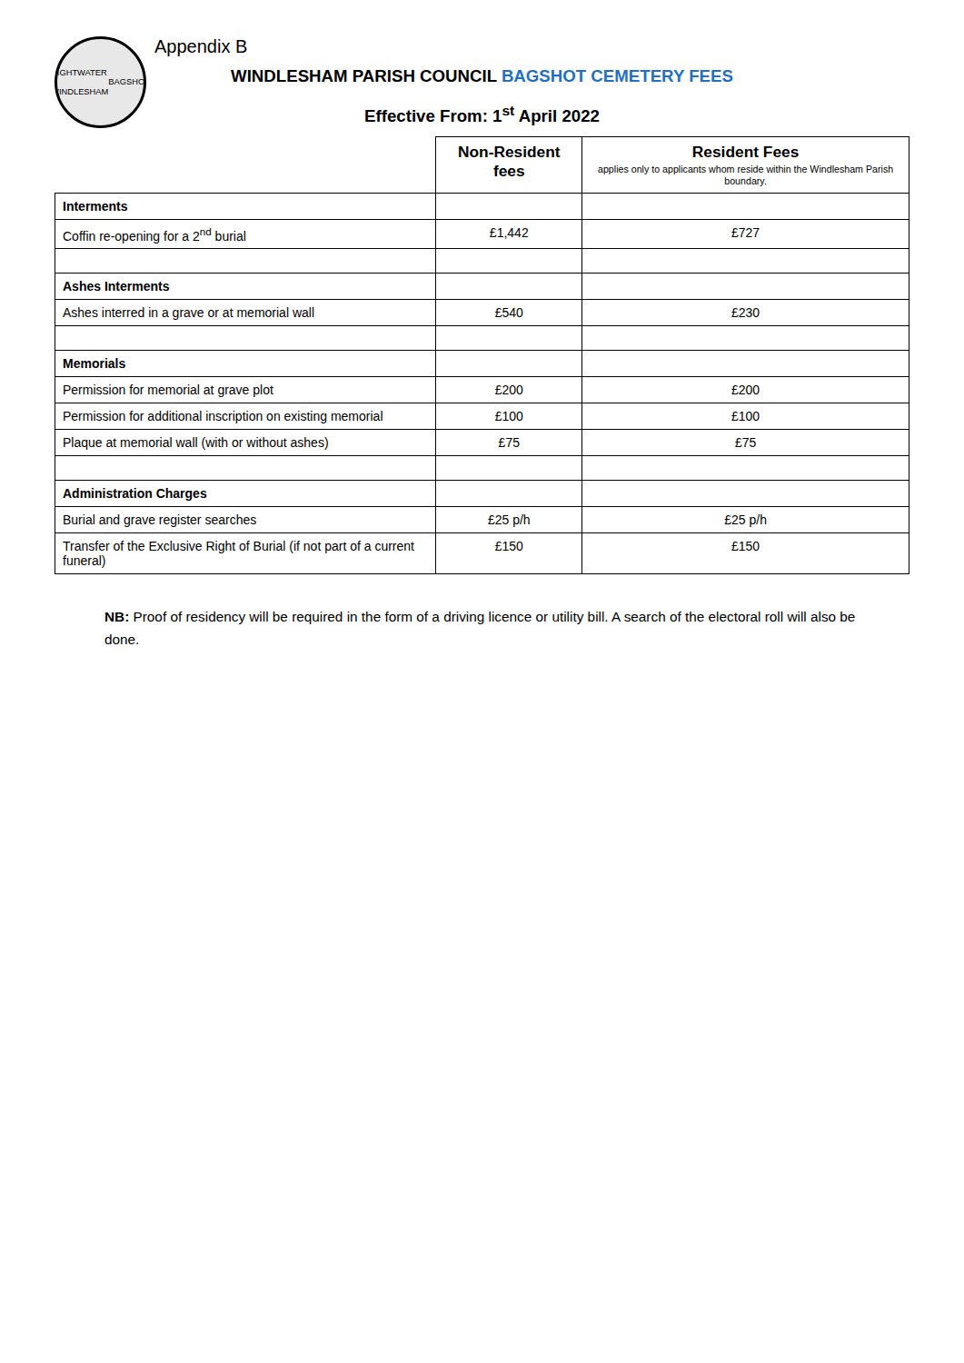LIGHTWATER WINDLESHAM BAGSHOT
Appendix B
WINDLESHAM PARISH COUNCIL BAGSHOT CEMETERY FEES
Effective From: 1st April 2022
| | Non-Resident fees | Resident Fees applies only to applicants whom reside within the Windlesham Parish boundary. |
| --- | --- | --- |
| Interments | | |
| Coffin re-opening for a 2 nd burial | £1,442 | £727 |
| Ashes Interments | | |
| Ashes interred in a grave or at memorial wall | £540 | £230 |
| Memorials | | |
| Permission for memorial at grave plot | £200 | £200 |
| Permission for additional inscription on existing memorial | £100 | £100 |
| Plaque at memorial wall (with or without ashes) | £75 | £75 |
| Administration Charges | | |
| Burial and grave register searches | £25 p/h | £25 p/h |
| Transfer of the Exclusive Right of Burial (if not part of a current funeral) | £150 | £150 |
NB: Proof of residency will be required in the form of a driving licence or utility bill. A search of the electoral roll will also be done.